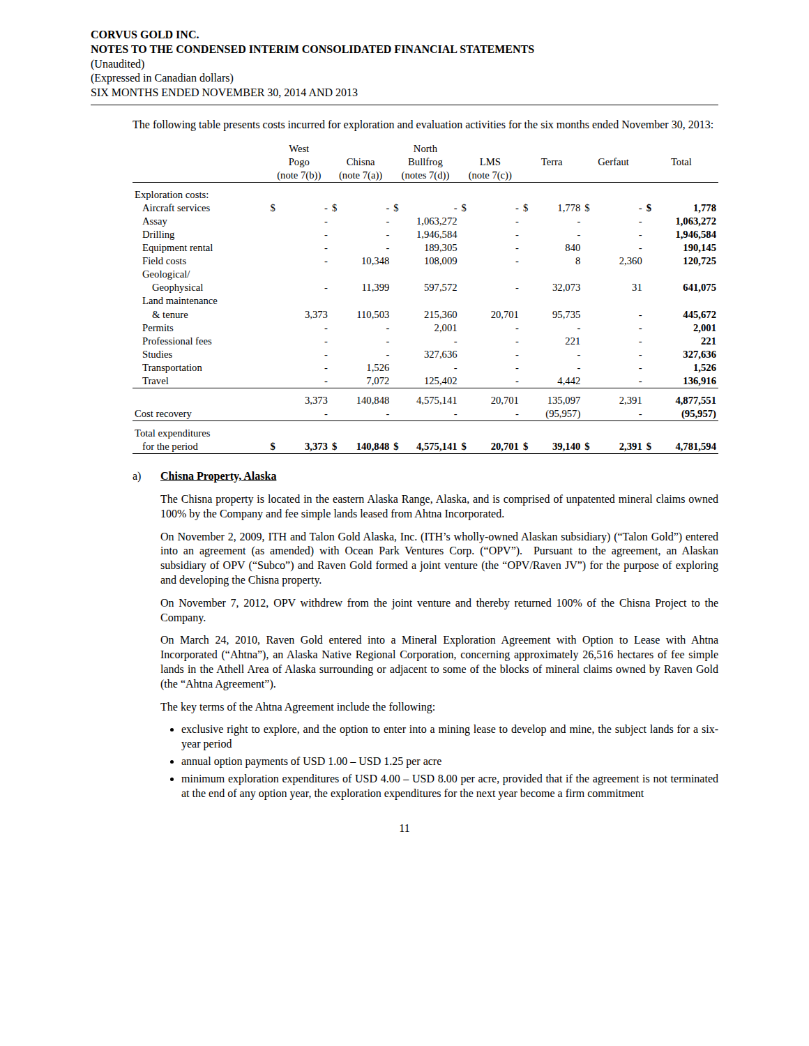CORVUS GOLD INC.
NOTES TO THE CONDENSED INTERIM CONSOLIDATED FINANCIAL STATEMENTS
(Unaudited)
(Expressed in Canadian dollars)
SIX MONTHS ENDED NOVEMBER 30, 2014 AND 2013
The following table presents costs incurred for exploration and evaluation activities for the six months ended November 30, 2013:
| | West | | North | | | | |
| | Pogo | Chisna | Bullfrog | LMS | Terra | Gerfaut | Total |
| | (note 7(b)) | (note 7(a)) | (notes 7(d)) | (note 7(c)) | | | |
| Exploration costs: | |
| Aircraft services | $ | - | $ | - | $ | - | $ | - | $ | 1,778 | $ | - | $ | 1,778 |
| Assay | | - | | - | | 1,063,272 | | - | | - | | - | | 1,063,272 |
| Drilling | | - | | - | | 1,946,584 | | - | | - | | - | | 1,946,584 |
| Equipment rental | | - | | - | | 189,305 | | - | | 840 | | - | | 190,145 |
| Field costs | | - | | 10,348 | | 108,009 | | - | | 8 | | 2,360 | | 120,725 |
| Geological/ | |
| Geophysical | | - | | 11,399 | | 597,572 | | - | | 32,073 | | 31 | | 641,075 |
| Land maintenance | |
| & tenure | | 3,373 | | 110,503 | | 215,360 | | 20,701 | | 95,735 | | - | | 445,672 |
| Permits | | - | | - | | 2,001 | | - | | - | | - | | 2,001 |
| Professional fees | | - | | - | | - | | - | | 221 | | - | | 221 |
| Studies | | - | | - | | 327,636 | | - | | - | | - | | 327,636 |
| Transportation | | - | | 1,526 | | - | | - | | - | | - | | 1,526 |
| Travel | | - | | 7,072 | | 125,402 | | - | | 4,442 | | - | | 136,916 |
| | | 3,373 | | 140,848 | | 4,575,141 | | 20,701 | | 135,097 | | 2,391 | | 4,877,551 |
| Cost recovery | | - | | - | | - | | - | | (95,957) | | - | | (95,957) |
| Total expenditures | |
| for the period | $ | 3,373 | $ | 140,848 | $ | 4,575,141 | $ | 20,701 | $ | 39,140 | $ | 2,391 | $ | 4,781,594 |
a) Chisna Property, Alaska
The Chisna property is located in the eastern Alaska Range, Alaska, and is comprised of unpatented mineral claims owned 100% by the Company and fee simple lands leased from Ahtna Incorporated.
On November 2, 2009, ITH and Talon Gold Alaska, Inc. (ITH’s wholly-owned Alaskan subsidiary) (“Talon Gold”) entered into an agreement (as amended) with Ocean Park Ventures Corp. (“OPV”). Pursuant to the agreement, an Alaskan subsidiary of OPV (“Subco”) and Raven Gold formed a joint venture (the “OPV/Raven JV”) for the purpose of exploring and developing the Chisna property.
On November 7, 2012, OPV withdrew from the joint venture and thereby returned 100% of the Chisna Project to the Company.
On March 24, 2010, Raven Gold entered into a Mineral Exploration Agreement with Option to Lease with Ahtna Incorporated (“Ahtna”), an Alaska Native Regional Corporation, concerning approximately 26,516 hectares of fee simple lands in the Athell Area of Alaska surrounding or adjacent to some of the blocks of mineral claims owned by Raven Gold (the “Ahtna Agreement”).
The key terms of the Ahtna Agreement include the following:
exclusive right to explore, and the option to enter into a mining lease to develop and mine, the subject lands for a six-year period
annual option payments of USD 1.00 – USD 1.25 per acre
minimum exploration expenditures of USD 4.00 – USD 8.00 per acre, provided that if the agreement is not terminated at the end of any option year, the exploration expenditures for the next year become a firm commitment
11